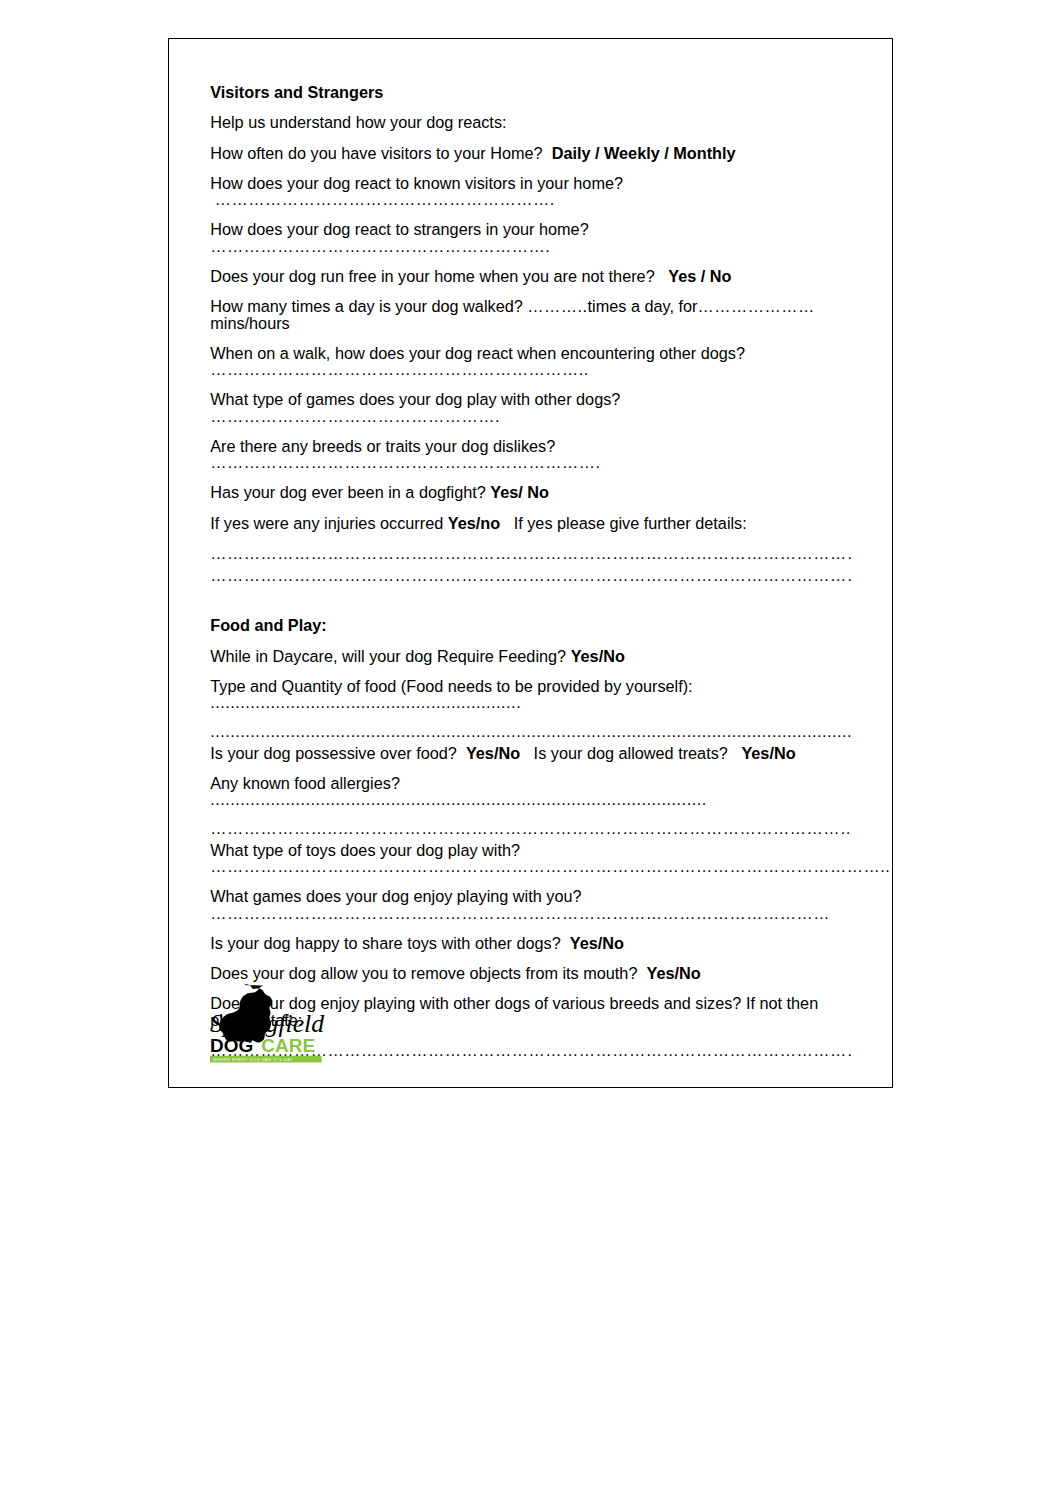Visitors and Strangers
Help us understand how your dog reacts:
How often do you have visitors to your Home? Daily / Weekly / Monthly
How does your dog react to known visitors in your home? …………………………………………………….
How does your dog react to strangers in your home? …………………………………………………….
Does your dog run free in your home when you are not there? Yes / No
How many times a day is your dog walked? ……….. times a day, for…………………mins/hours
When on a walk, how does your dog react when encountering other dogs? …………………………………………………………..
What type of games does your dog play with other dogs? …………………………………………….
Are there any breeds or traits your dog dislikes? …………………………………………………………….
Has your dog ever been in a dogfight? Yes/ No
If yes were any injuries occurred Yes/no If yes please give further details:
…………………………………………………………………………………………………………………………………………………………………………………………
…………………………………………………………………………………………………………………………………………………………………………………………
Food and Play:
While in Daycare, will your dog Require Feeding? Yes/No
Type and Quantity of food (Food needs to be provided by yourself): ..............................................................
.........................................................................................................................................................................
Is your dog possessive over food? Yes/No Is your dog allowed treats? Yes/No
Any known food allergies? ...................................................................................................
…………………..…………………………………………………………………………………………………………………………………………………………………………
What type of toys does your dog play with? …………………………………………………………………………………………………………..
What games does your dog enjoy playing with you? …………………………………………………………………………………………………
Is your dog happy to share toys with other dogs? Yes/No
Does your dog allow you to remove objects from its mouth? Yes/No
Does your dog enjoy playing with other dogs of various breeds and sizes? If not then please state:
…………………………………………………………………………………………………………………………………………………………………………….
Springfield DOG CARE WHERE EVERY DOG HAS IT'S DAY